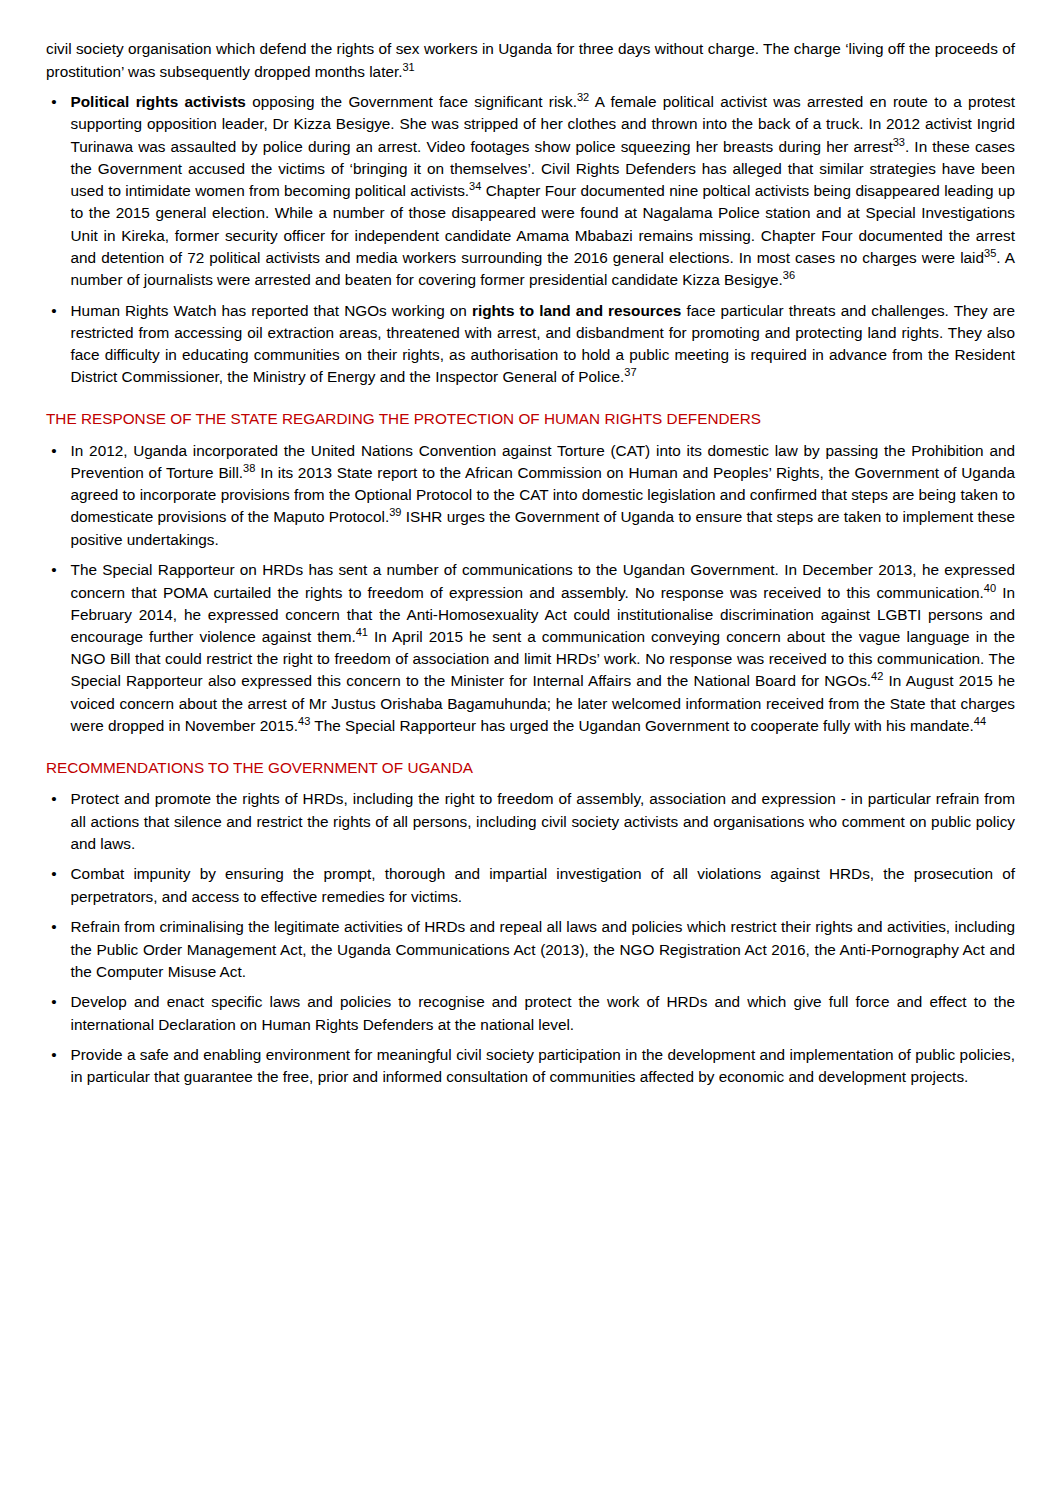civil society organisation which defend the rights of sex workers in Uganda for three days without charge. The charge ‘living off the proceeds of prostitution’ was subsequently dropped months later.31
Political rights activists opposing the Government face significant risk.32 A female political activist was arrested en route to a protest supporting opposition leader, Dr Kizza Besigye. She was stripped of her clothes and thrown into the back of a truck. In 2012 activist Ingrid Turinawa was assaulted by police during an arrest. Video footages show police squeezing her breasts during her arrest33. In these cases the Government accused the victims of ‘bringing it on themselves’. Civil Rights Defenders has alleged that similar strategies have been used to intimidate women from becoming political activists.34 Chapter Four documented nine poltical activists being disappeared leading up to the 2015 general election. While a number of those disappeared were found at Nagalama Police station and at Special Investigations Unit in Kireka, former security officer for independent candidate Amama Mbabazi remains missing. Chapter Four documented the arrest and detention of 72 political activists and media workers surrounding the 2016 general elections. In most cases no charges were laid35. A number of journalists were arrested and beaten for covering former presidential candidate Kizza Besigye.36
Human Rights Watch has reported that NGOs working on rights to land and resources face particular threats and challenges. They are restricted from accessing oil extraction areas, threatened with arrest, and disbandment for promoting and protecting land rights. They also face difficulty in educating communities on their rights, as authorisation to hold a public meeting is required in advance from the Resident District Commissioner, the Ministry of Energy and the Inspector General of Police.37
The response of the State regarding the protection of human rights defenders
In 2012, Uganda incorporated the United Nations Convention against Torture (CAT) into its domestic law by passing the Prohibition and Prevention of Torture Bill.38 In its 2013 State report to the African Commission on Human and Peoples’ Rights, the Government of Uganda agreed to incorporate provisions from the Optional Protocol to the CAT into domestic legislation and confirmed that steps are being taken to domesticate provisions of the Maputo Protocol.39 ISHR urges the Government of Uganda to ensure that steps are taken to implement these positive undertakings.
The Special Rapporteur on HRDs has sent a number of communications to the Ugandan Government. In December 2013, he expressed concern that POMA curtailed the rights to freedom of expression and assembly. No response was received to this communication.40 In February 2014, he expressed concern that the Anti-Homosexuality Act could institutionalise discrimination against LGBTI persons and encourage further violence against them.41 In April 2015 he sent a communication conveying concern about the vague language in the NGO Bill that could restrict the right to freedom of association and limit HRDs’ work. No response was received to this communication. The Special Rapporteur also expressed this concern to the Minister for Internal Affairs and the National Board for NGOs.42 In August 2015 he voiced concern about the arrest of Mr Justus Orishaba Bagamuhunda; he later welcomed information received from the State that charges were dropped in November 2015.43 The Special Rapporteur has urged the Ugandan Government to cooperate fully with his mandate.44
Recommendations to the Government of Uganda
Protect and promote the rights of HRDs, including the right to freedom of assembly, association and expression - in particular refrain from all actions that silence and restrict the rights of all persons, including civil society activists and organisations who comment on public policy and laws.
Combat impunity by ensuring the prompt, thorough and impartial investigation of all violations against HRDs, the prosecution of perpetrators, and access to effective remedies for victims.
Refrain from criminalising the legitimate activities of HRDs and repeal all laws and policies which restrict their rights and activities, including the Public Order Management Act, the Uganda Communications Act (2013), the NGO Registration Act 2016, the Anti-Pornography Act and the Computer Misuse Act.
Develop and enact specific laws and policies to recognise and protect the work of HRDs and which give full force and effect to the international Declaration on Human Rights Defenders at the national level.
Provide a safe and enabling environment for meaningful civil society participation in the development and implementation of public policies, in particular that guarantee the free, prior and informed consultation of communities affected by economic and development projects.